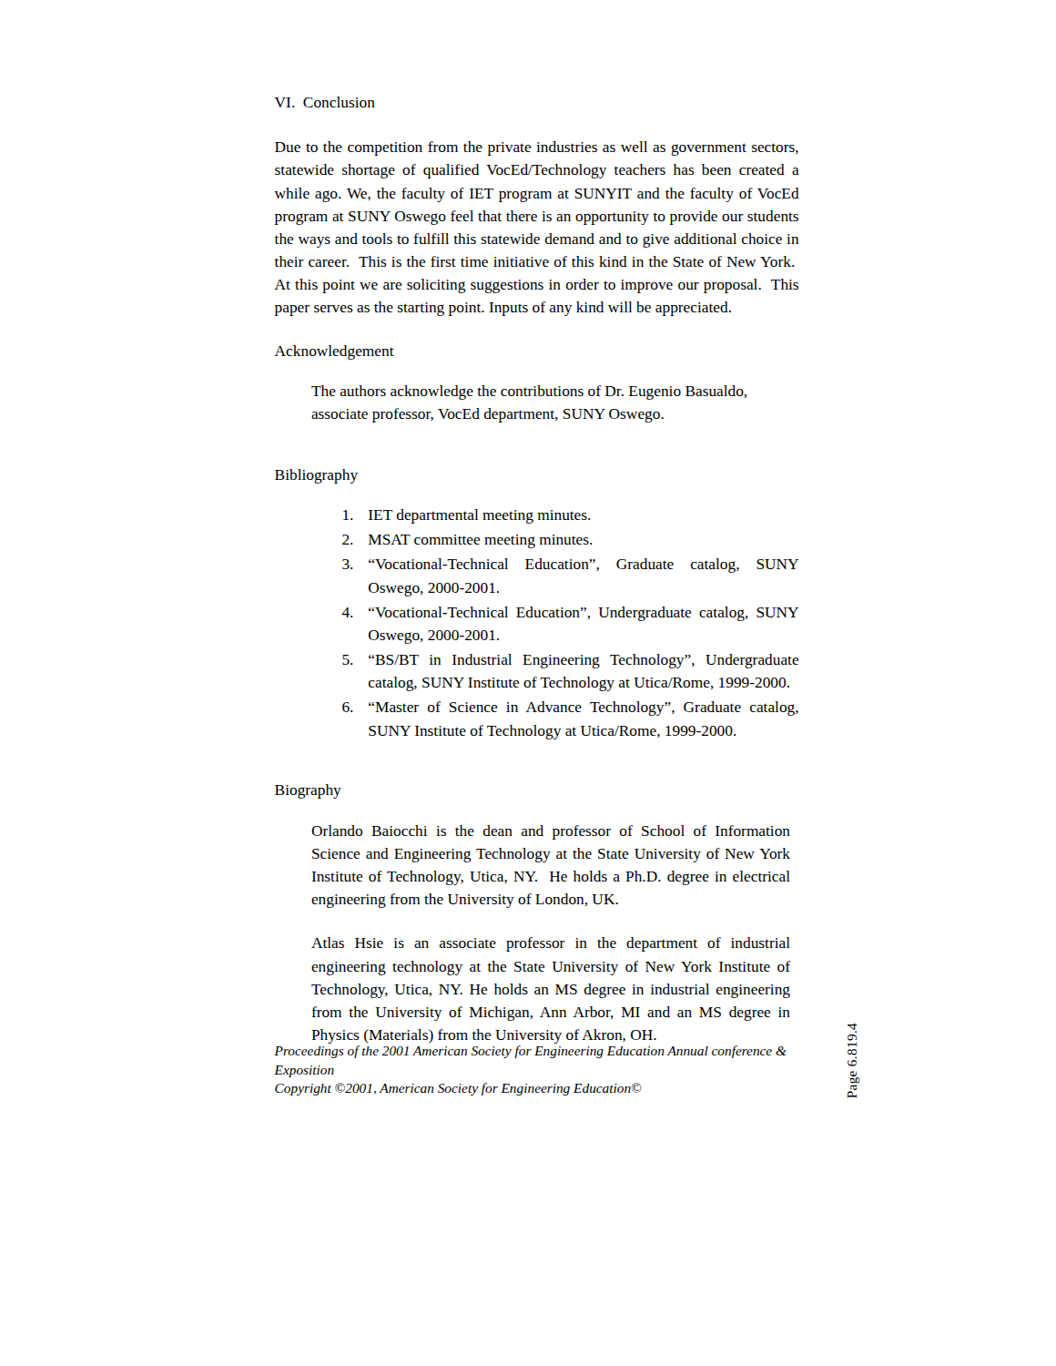VI. Conclusion
Due to the competition from the private industries as well as government sectors, statewide shortage of qualified VocEd/Technology teachers has been created a while ago. We, the faculty of IET program at SUNYIT and the faculty of VocEd program at SUNY Oswego feel that there is an opportunity to provide our students the ways and tools to fulfill this statewide demand and to give additional choice in their career. This is the first time initiative of this kind in the State of New York. At this point we are soliciting suggestions in order to improve our proposal. This paper serves as the starting point. Inputs of any kind will be appreciated.
Acknowledgement
The authors acknowledge the contributions of Dr. Eugenio Basualdo, associate professor, VocEd department, SUNY Oswego.
Bibliography
IET departmental meeting minutes.
MSAT committee meeting minutes.
“Vocational-Technical Education”, Graduate catalog, SUNY Oswego, 2000-2001.
“Vocational-Technical Education”, Undergraduate catalog, SUNY Oswego, 2000-2001.
“BS/BT in Industrial Engineering Technology”, Undergraduate catalog, SUNY Institute of Technology at Utica/Rome, 1999-2000.
“Master of Science in Advance Technology”, Graduate catalog, SUNY Institute of Technology at Utica/Rome, 1999-2000.
Biography
Orlando Baiocchi is the dean and professor of School of Information Science and Engineering Technology at the State University of New York Institute of Technology, Utica, NY. He holds a Ph.D. degree in electrical engineering from the University of London, UK.
Atlas Hsie is an associate professor in the department of industrial engineering technology at the State University of New York Institute of Technology, Utica, NY. He holds an MS degree in industrial engineering from the University of Michigan, Ann Arbor, MI and an MS degree in Physics (Materials) from the University of Akron, OH.
Proceedings of the 2001 American Society for Engineering Education Annual conference & Exposition
Copyright ©2001, American Society for Engineering Education©
Page 6.819.4